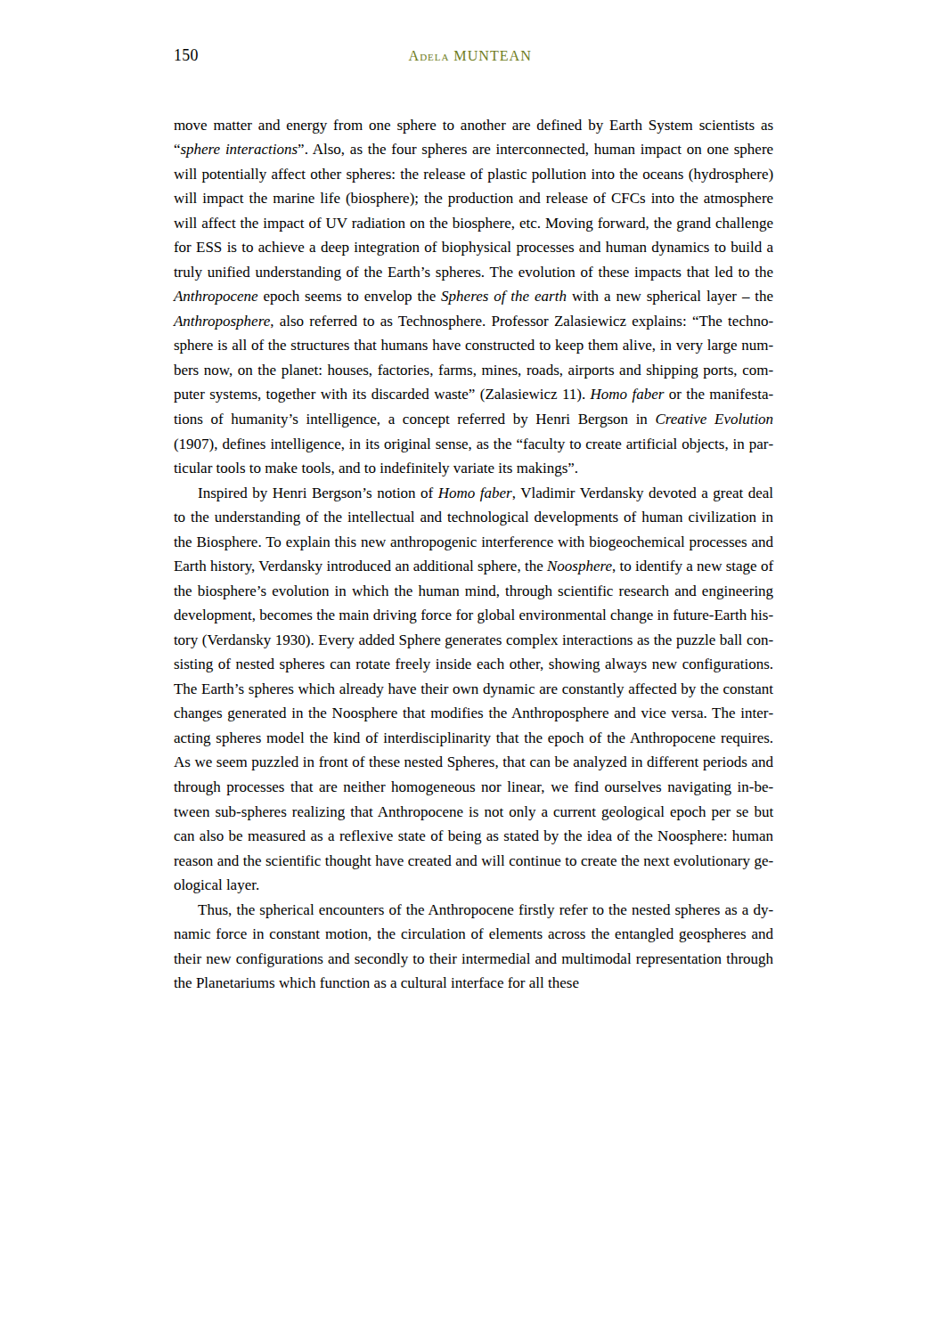150 Adela MUNTEAN
move matter and energy from one sphere to another are defined by Earth System scientists as “sphere interactions”. Also, as the four spheres are interconnected, human impact on one sphere will potentially affect other spheres: the release of plastic pollution into the oceans (hydrosphere) will impact the marine life (biosphere); the production and release of CFCs into the atmosphere will affect the impact of UV radiation on the biosphere, etc. Moving forward, the grand challenge for ESS is to achieve a deep integration of biophysical processes and human dynamics to build a truly unified understanding of the Earth’s spheres. The evolution of these impacts that led to the Anthropocene epoch seems to envelop the Spheres of the earth with a new spherical layer – the Anthroposphere, also referred to as Technosphere. Professor Zalasiewicz explains: “The technosphere is all of the structures that humans have constructed to keep them alive, in very large numbers now, on the planet: houses, factories, farms, mines, roads, airports and shipping ports, computer systems, together with its discarded waste” (Zalasiewicz 11). Homo faber or the manifestations of humanity’s intelligence, a concept referred by Henri Bergson in Creative Evolution (1907), defines intelligence, in its original sense, as the “faculty to create artificial objects, in particular tools to make tools, and to indefinitely variate its makings”.
Inspired by Henri Bergson’s notion of Homo faber, Vladimir Verdansky devoted a great deal to the understanding of the intellectual and technological developments of human civilization in the Biosphere. To explain this new anthropogenic interference with biogeochemical processes and Earth history, Verdansky introduced an additional sphere, the Noosphere, to identify a new stage of the biosphere’s evolution in which the human mind, through scientific research and engineering development, becomes the main driving force for global environmental change in future-Earth history (Verdansky 1930). Every added Sphere generates complex interactions as the puzzle ball consisting of nested spheres can rotate freely inside each other, showing always new configurations. The Earth’s spheres which already have their own dynamic are constantly affected by the constant changes generated in the Noosphere that modifies the Anthroposphere and vice versa. The interacting spheres model the kind of interdisciplinarity that the epoch of the Anthropocene requires. As we seem puzzled in front of these nested Spheres, that can be analyzed in different periods and through processes that are neither homogeneous nor linear, we find ourselves navigating in-between sub-spheres realizing that Anthropocene is not only a current geological epoch per se but can also be measured as a reflexive state of being as stated by the idea of the Noosphere: human reason and the scientific thought have created and will continue to create the next evolutionary geological layer.
Thus, the spherical encounters of the Anthropocene firstly refer to the nested spheres as a dynamic force in constant motion, the circulation of elements across the entangled geospheres and their new configurations and secondly to their intermedial and multimodal representation through the Planetariums which function as a cultural interface for all these